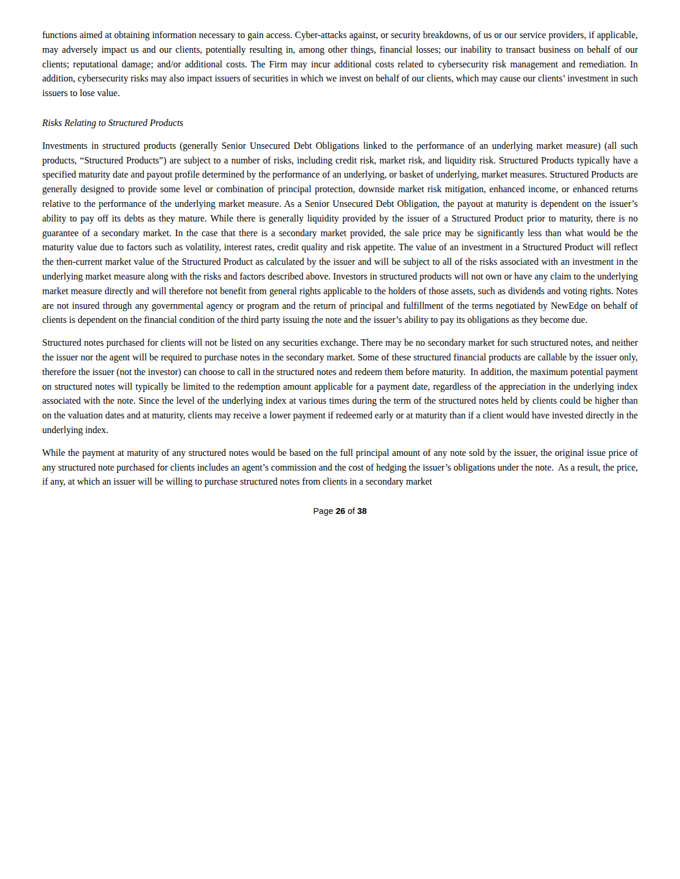functions aimed at obtaining information necessary to gain access. Cyber-attacks against, or security breakdowns, of us or our service providers, if applicable, may adversely impact us and our clients, potentially resulting in, among other things, financial losses; our inability to transact business on behalf of our clients; reputational damage; and/or additional costs. The Firm may incur additional costs related to cybersecurity risk management and remediation. In addition, cybersecurity risks may also impact issuers of securities in which we invest on behalf of our clients, which may cause our clients’ investment in such issuers to lose value.
Risks Relating to Structured Products
Investments in structured products (generally Senior Unsecured Debt Obligations linked to the performance of an underlying market measure) (all such products, “Structured Products”) are subject to a number of risks, including credit risk, market risk, and liquidity risk. Structured Products typically have a specified maturity date and payout profile determined by the performance of an underlying, or basket of underlying, market measures. Structured Products are generally designed to provide some level or combination of principal protection, downside market risk mitigation, enhanced income, or enhanced returns relative to the performance of the underlying market measure. As a Senior Unsecured Debt Obligation, the payout at maturity is dependent on the issuer’s ability to pay off its debts as they mature. While there is generally liquidity provided by the issuer of a Structured Product prior to maturity, there is no guarantee of a secondary market. In the case that there is a secondary market provided, the sale price may be significantly less than what would be the maturity value due to factors such as volatility, interest rates, credit quality and risk appetite. The value of an investment in a Structured Product will reflect the then-current market value of the Structured Product as calculated by the issuer and will be subject to all of the risks associated with an investment in the underlying market measure along with the risks and factors described above. Investors in structured products will not own or have any claim to the underlying market measure directly and will therefore not benefit from general rights applicable to the holders of those assets, such as dividends and voting rights. Notes are not insured through any governmental agency or program and the return of principal and fulfillment of the terms negotiated by NewEdge on behalf of clients is dependent on the financial condition of the third party issuing the note and the issuer’s ability to pay its obligations as they become due.
Structured notes purchased for clients will not be listed on any securities exchange. There may be no secondary market for such structured notes, and neither the issuer nor the agent will be required to purchase notes in the secondary market. Some of these structured financial products are callable by the issuer only, therefore the issuer (not the investor) can choose to call in the structured notes and redeem them before maturity. In addition, the maximum potential payment on structured notes will typically be limited to the redemption amount applicable for a payment date, regardless of the appreciation in the underlying index associated with the note. Since the level of the underlying index at various times during the term of the structured notes held by clients could be higher than on the valuation dates and at maturity, clients may receive a lower payment if redeemed early or at maturity than if a client would have invested directly in the underlying index.
While the payment at maturity of any structured notes would be based on the full principal amount of any note sold by the issuer, the original issue price of any structured note purchased for clients includes an agent’s commission and the cost of hedging the issuer’s obligations under the note. As a result, the price, if any, at which an issuer will be willing to purchase structured notes from clients in a secondary market
Page 26 of 38